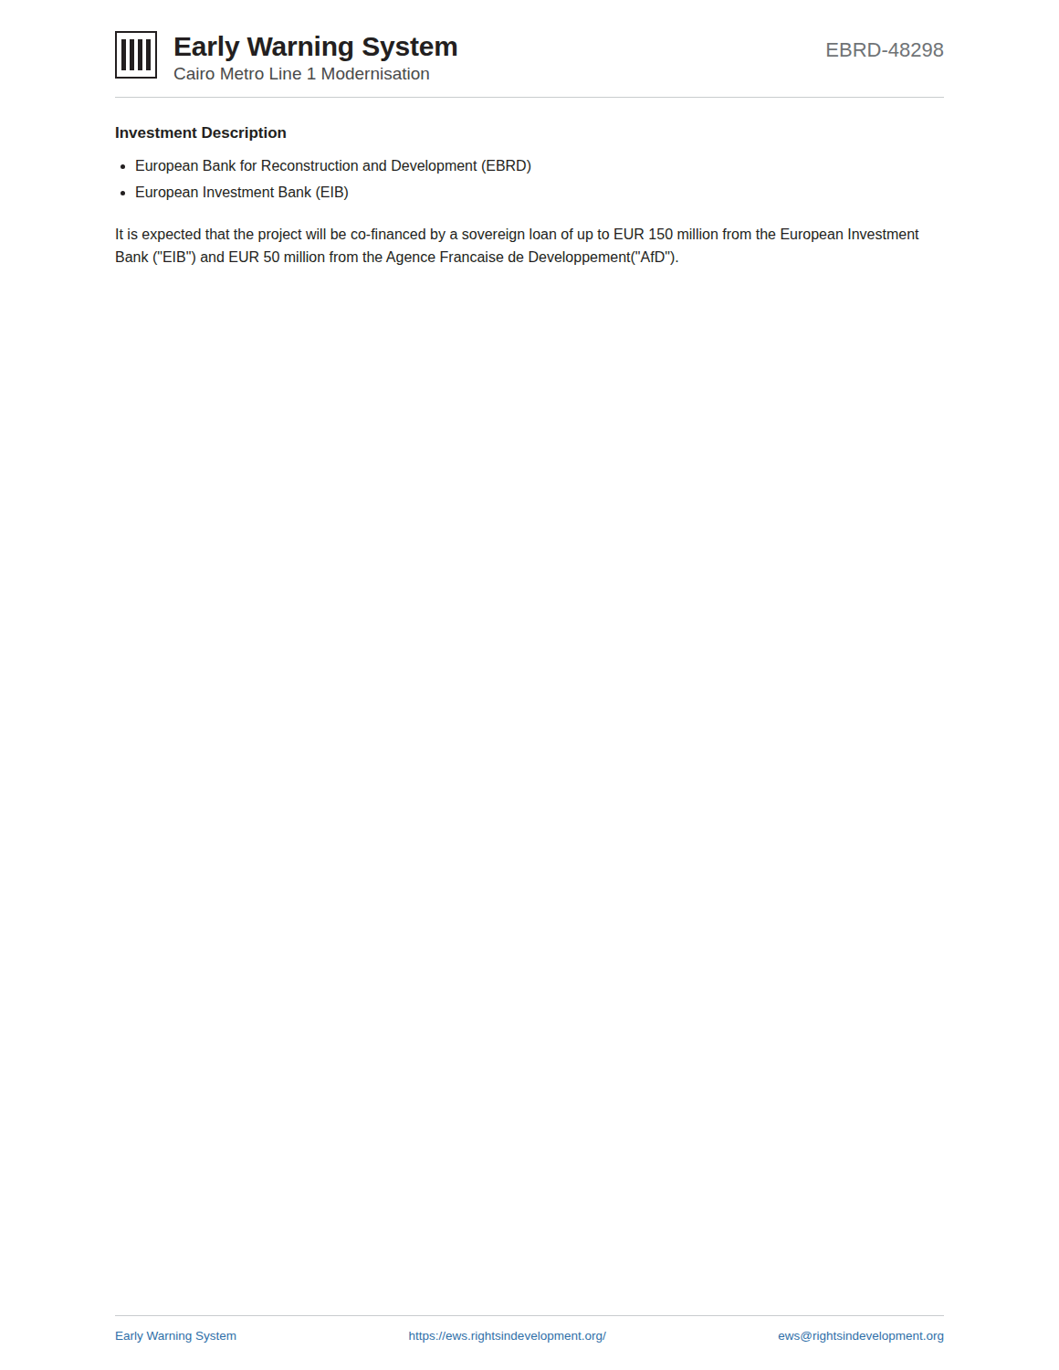Early Warning System
Cairo Metro Line 1 Modernisation
EBRD-48298
Investment Description
European Bank for Reconstruction and Development (EBRD)
European Investment Bank (EIB)
It is expected that the project will be co-financed by a sovereign loan of up to EUR 150 million from the European Investment Bank ("EIB") and EUR 50 million from the Agence Francaise de Developpement("AfD").
Early Warning System
https://ews.rightsindevelopment.org/
ews@rightsindevelopment.org